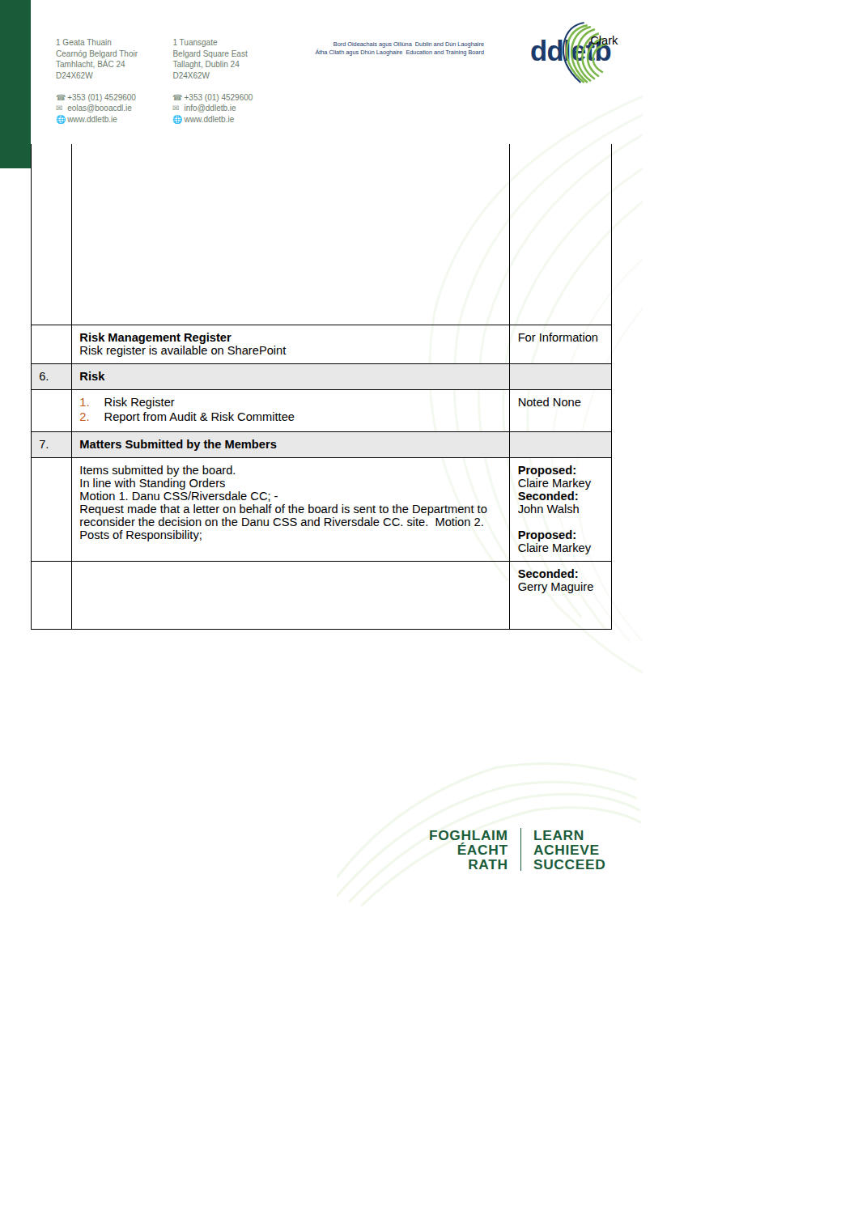1/
Clark
| 1 Geata Thuain Cearnóg Belgard Thoir Tamhlacht, BÁC 24 D24X62W ☎ +353 (01) 4529600 ✉ eolas@booacdl.ie 🌐 www.ddletb.ie | 1 Tuansgate Belgard Square East Tallaght, Dublin 24 D24X62W ☎ +353 (01) 4529600 ✉ info@ddletb.ie 🌐 www.ddletb.ie | Bord Oideachais agus Oiliúna Dublin and Dún Laoghaire Átha Cliath agus Dhún Laoghaire Education and Training Board ddletb |
| | Risk Management Register Risk register is available on SharePoint | For Information |
| 6. | Risk | |
| | 1. Risk Register 2. Report from Audit & Risk Committee | Noted None |
| 7. | Matters Submitted by the Members | |
| | Items submitted by the board. In line with Standing Orders Motion 1. Danu CSS/Riversdale CC; - Request made that a letter on behalf of the board is sent to the Department to reconsider the decision on the Danu CSS and Riversdale CC. site. Motion 2. Posts of Responsibility; | Proposed: Claire Markey Seconded: John Walsh Proposed: Claire Markey |
| | | Seconded: Gerry Maguire |
FOGHLAIM
ÉACHT
RATH
LEARN
ACHIEVE
SUCCEED